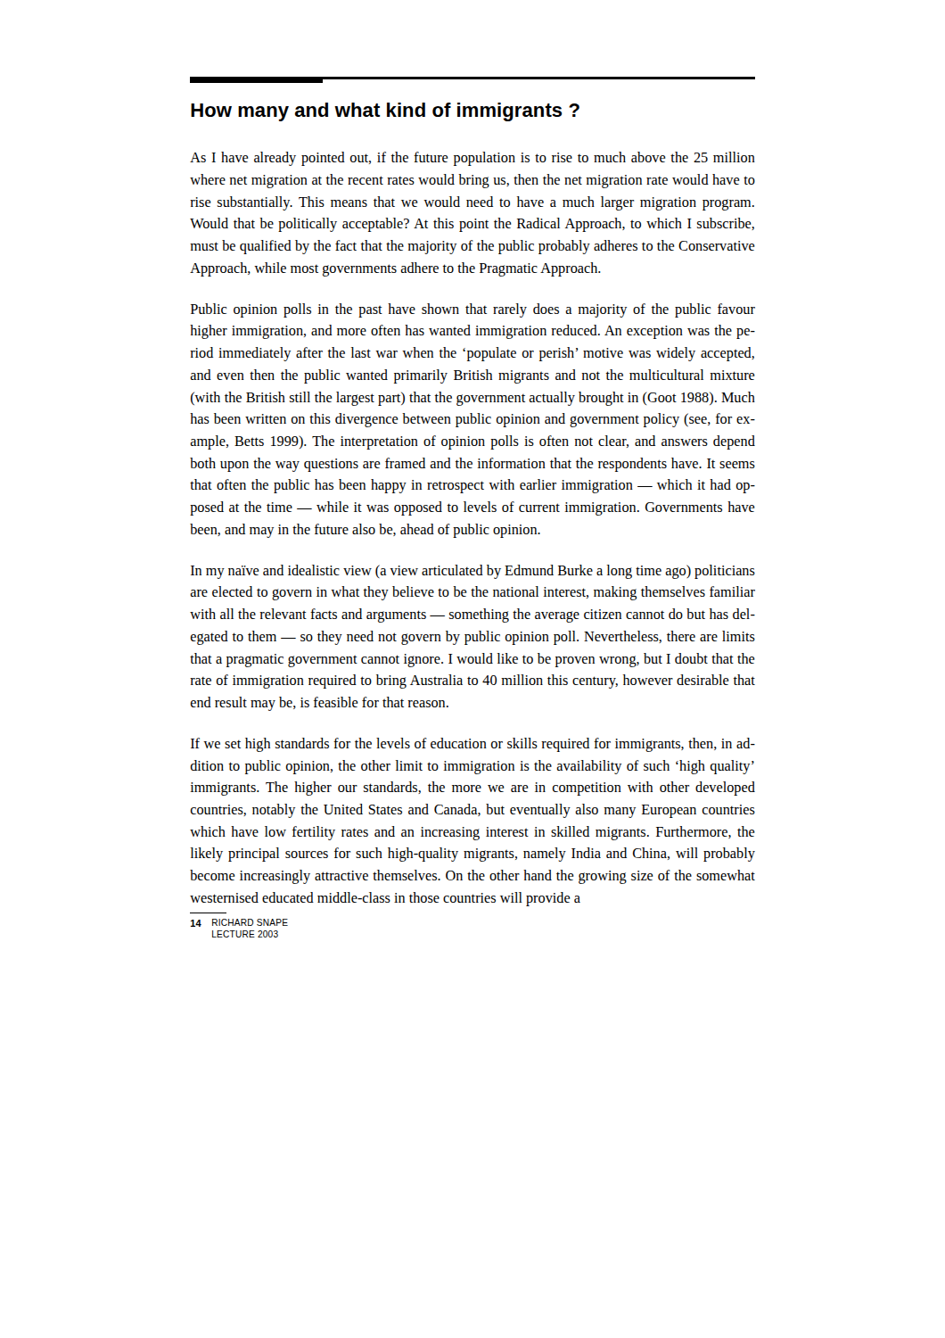How many and what kind of immigrants ?
As I have already pointed out, if the future population is to rise to much above the 25 million where net migration at the recent rates would bring us, then the net migration rate would have to rise substantially. This means that we would need to have a much larger migration program. Would that be politically acceptable? At this point the Radical Approach, to which I subscribe, must be qualified by the fact that the majority of the public probably adheres to the Conservative Approach, while most governments adhere to the Pragmatic Approach.
Public opinion polls in the past have shown that rarely does a majority of the public favour higher immigration, and more often has wanted immigration reduced. An exception was the period immediately after the last war when the ‘populate or perish’ motive was widely accepted, and even then the public wanted primarily British migrants and not the multicultural mixture (with the British still the largest part) that the government actually brought in (Goot 1988). Much has been written on this divergence between public opinion and government policy (see, for example, Betts 1999). The interpretation of opinion polls is often not clear, and answers depend both upon the way questions are framed and the information that the respondents have. It seems that often the public has been happy in retrospect with earlier immigration — which it had opposed at the time — while it was opposed to levels of current immigration. Governments have been, and may in the future also be, ahead of public opinion.
In my naïve and idealistic view (a view articulated by Edmund Burke a long time ago) politicians are elected to govern in what they believe to be the national interest, making themselves familiar with all the relevant facts and arguments — something the average citizen cannot do but has delegated to them — so they need not govern by public opinion poll. Nevertheless, there are limits that a pragmatic government cannot ignore. I would like to be proven wrong, but I doubt that the rate of immigration required to bring Australia to 40 million this century, however desirable that end result may be, is feasible for that reason.
If we set high standards for the levels of education or skills required for immigrants, then, in addition to public opinion, the other limit to immigration is the availability of such ‘high quality’ immigrants. The higher our standards, the more we are in competition with other developed countries, notably the United States and Canada, but eventually also many European countries which have low fertility rates and an increasing interest in skilled migrants. Furthermore, the likely principal sources for such high-quality migrants, namely India and China, will probably become increasingly attractive themselves. On the other hand the growing size of the somewhat westernised educated middle-class in those countries will provide a
14 RICHARD SNAPE
LECTURE 2003